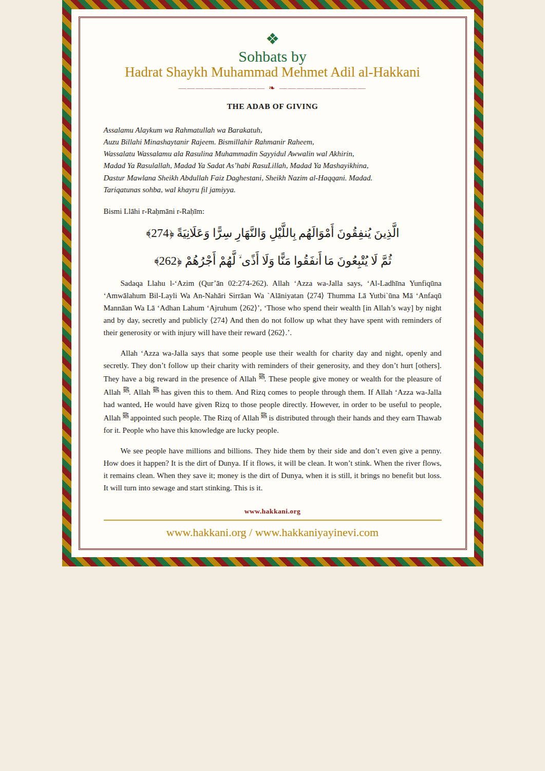❖
Sohbats by
Hadrat Shaykh Muhammad Mehmet Adil al-Hakkani
—————————— ❧ ——————————
THE ADAB OF GIVING
Assalamu Alaykum wa Rahmatullah wa Barakatuh,
Auzu Billahi Minashaytanir Rajeem. Bismillahir Rahmanir Raheem,
Wassalatu Wassalamu ala Rasulina Muhammadin Sayyidul Awwalin wal Akhirin,
Madad Ya Rasulallah, Madad Ya Sadat As’habi RasuLillah, Madad Ya Mashayikhina,
Dastur Mawlana Sheikh Abdullah Faiz Daghestani, Sheikh Nazim al-Haqqani. Madad.
Tariqatunas sohba, wal khayru fil jamiyya.
Bismi Llāhi r-Raḥmāni r-Raḥīm:
الَّذِينَ يُنفِقُونَ أَمْوَالَهُم بِاللَّيْلِ وَالنَّهَارِ سِرًّا وَعَلَانِيَةً ﴿274﴾
ثُمَّ لَا يُتْبِعُونَ مَا أَنفَقُوا مَنًّا وَلَا أَذًى ۙ لَّهُمْ أَجْرُهُمْ ﴿262﴾
Sadaqa Llahu l-‘Azim (Qur’ān 02:274-262). Allah ‘Azza wa-Jalla says, ‘Al-Ladhīna Yunfiqūna ‘Amwālahum Bil-Layli Wa An-Nahāri Sirrāan Wa `Alāniyatan ⟨274⟩ Thumma Lā Yutbi`ūna Mā ‘Anfaqū Mannāan Wa Lā ‘Adhan Lahum ‘Ajruhum ⟨262⟩’, ‘Those who spend their wealth [in Allah’s way] by night and by day, secretly and publicly ⟨274⟩ And then do not follow up what they have spent with reminders of their generosity or with injury will have their reward ⟨262⟩.’.
Allah ‘Azza wa-Jalla says that some people use their wealth for charity day and night, openly and secretly. They don’t follow up their charity with reminders of their generosity, and they don’t hurt [others]. They have a big reward in the presence of Allah ﷺ. These people give money or wealth for the pleasure of Allah ﷺ. Allah ﷺ has given this to them. And Rizq comes to people through them. If Allah ‘Azza wa-Jalla had wanted, He would have given Rizq to those people directly. However, in order to be useful to people, Allah ﷺ appointed such people. The Rizq of Allah ﷺ is distributed through their hands and they earn Thawab for it. People who have this knowledge are lucky people.
We see people have millions and billions. They hide them by their side and don’t even give a penny. How does it happen? It is the dirt of Dunya. If it flows, it will be clean. It won’t stink. When the river flows, it remains clean. When they save it; money is the dirt of Dunya, when it is still, it brings no benefit but loss. It will turn into sewage and start stinking. This is it.
www.hakkani.org
www.hakkani.org / www.hakkaniyayinevi.com